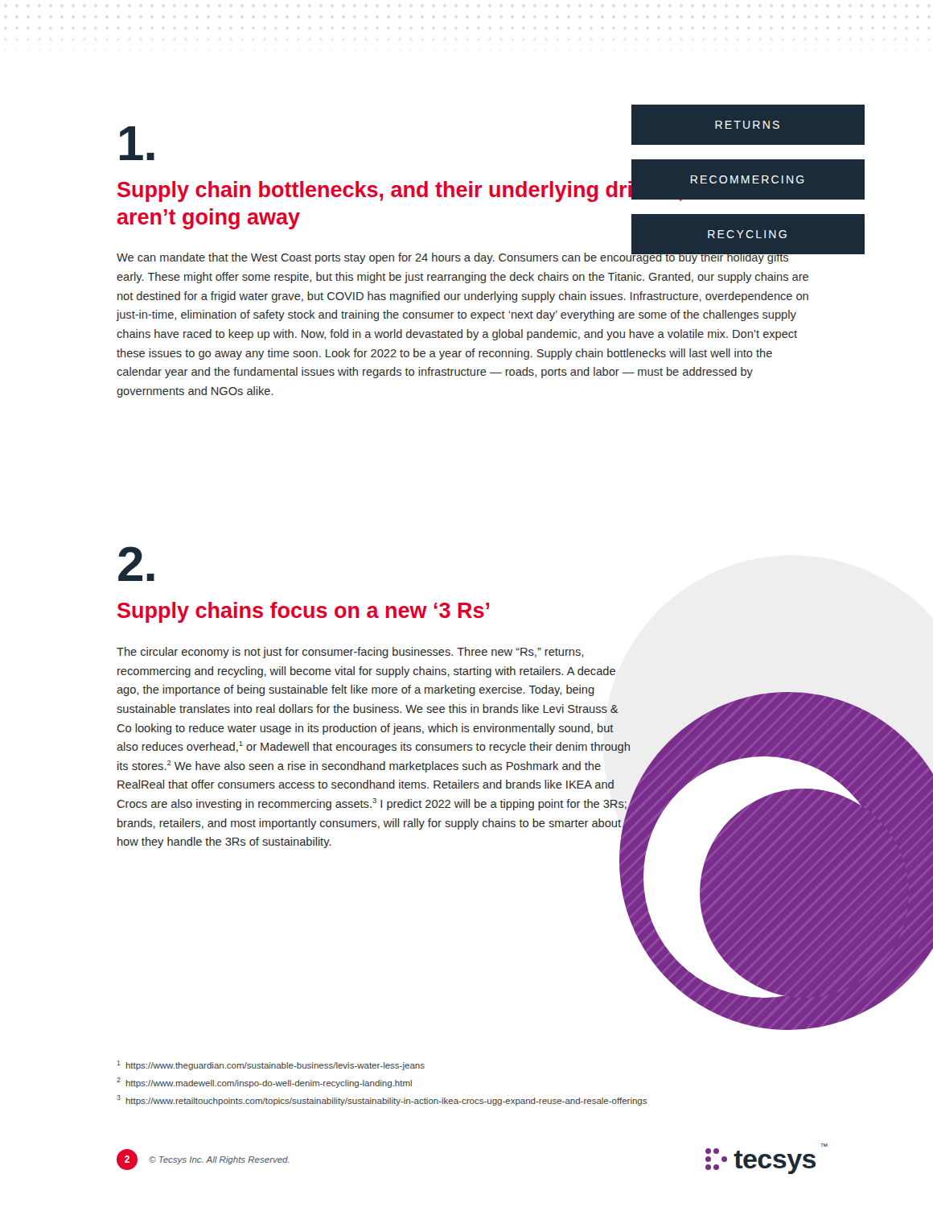1.
Supply chain bottlenecks, and their underlying drivers,
aren’t going away
We can mandate that the West Coast ports stay open for 24 hours a day. Consumers can be encouraged to buy their holiday gifts early. These might offer some respite, but this might be just rearranging the deck chairs on the Titanic. Granted, our supply chains are not destined for a frigid water grave, but COVID has magnified our underlying supply chain issues. Infrastructure, overdependence on just-in-time, elimination of safety stock and training the consumer to expect ‘next day’ everything are some of the challenges supply chains have raced to keep up with. Now, fold in a world devastated by a global pandemic, and you have a volatile mix. Don’t expect these issues to go away any time soon. Look for 2022 to be a year of reconning. Supply chain bottlenecks will last well into the calendar year and the fundamental issues with regards to infrastructure — roads, ports and labor — must be addressed by governments and NGOs alike.
2.
Supply chains focus on a new ‘3 Rs’
The circular economy is not just for consumer-facing businesses. Three new “Rs,” returns, recommercing and recycling, will become vital for supply chains, starting with retailers. A decade ago, the importance of being sustainable felt like more of a marketing exercise. Today, being sustainable translates into real dollars for the business. We see this in brands like Levi Strauss & Co looking to reduce water usage in its production of jeans, which is environmentally sound, but also reduces overhead,1 or Madewell that encourages its consumers to recycle their denim through its stores.2 We have also seen a rise in secondhand marketplaces such as Poshmark and the RealReal that offer consumers access to secondhand items. Retailers and brands like IKEA and Crocs are also investing in recommercing assets.3 I predict 2022 will be a tipping point for the 3Rs; brands, retailers, and most importantly consumers, will rally for supply chains to be smarter about how they handle the 3Rs of sustainability.
RETURNS
RECOMMERCING
RECYCLING
1 https://www.theguardian.com/sustainable-business/levis-water-less-jeans
2 https://www.madewell.com/inspo-do-well-denim-recycling-landing.html
3 https://www.retailtouchpoints.com/topics/sustainability/sustainability-in-action-ikea-crocs-ugg-expand-reuse-and-resale-offerings
2
© Tecsys Inc. All Rights Reserved.
tecsys™